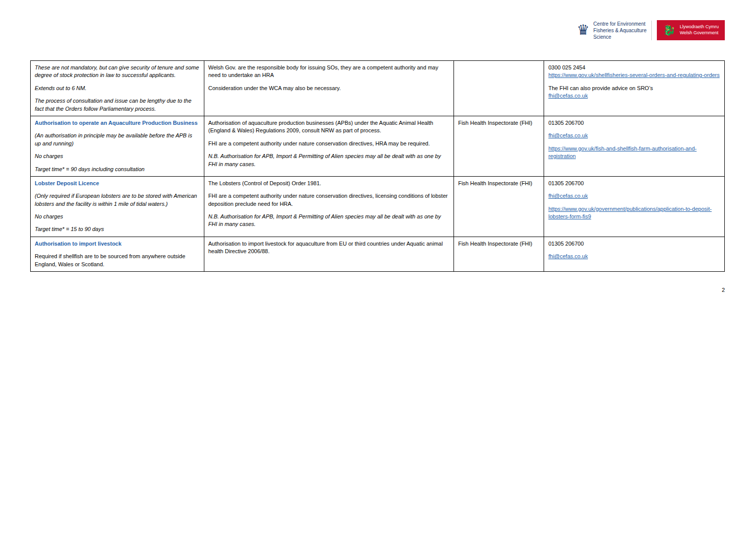♛
Centre for Environment
Fisheries & Aquaculture
Science
🐉
Llywodraeth Cymru
Welsh Government
| These are not mandatory, but can give security of tenure and some degree of stock protection in law to successful applicants. Extends out to 6 NM. The process of consultation and issue can be lengthy due to the fact that the Orders follow Parliamentary process. | Welsh Gov. are the responsible body for issuing SOs, they are a competent authority and may need to undertake an HRA Consideration under the WCA may also be necessary. | | 0300 025 2454 https://www.gov.uk/shellfisheries-several-orders-and-regulating-orders The FHI can also provide advice on SRO’s fhi@cefas.co.uk |
| Authorisation to operate an Aquaculture Production Business (An authorisation in principle may be available before the APB is up and running) No charges Target time* = 90 days including consultation | Authorisation of aquaculture production businesses (APBs) under the Aquatic Animal Health (England & Wales) Regulations 2009, consult NRW as part of process. FHI are a competent authority under nature conservation directives, HRA may be required. N.B. Authorisation for APB, Import & Permitting of Alien species may all be dealt with as one by FHI in many cases. | Fish Health Inspectorate (FHI) | 01305 206700 fhi@cefas.co.uk https://www.gov.uk/fish-and-shellfish-farm-authorisation-and-registration |
| Lobster Deposit Licence (Only required if European lobsters are to be stored with American lobsters and the facility is within 1 mile of tidal waters.) No charges Target time* = 15 to 90 days | The Lobsters (Control of Deposit) Order 1981. FHI are a competent authority under nature conservation directives, licensing conditions of lobster deposition preclude need for HRA. N.B. Authorisation for APB, Import & Permitting of Alien species may all be dealt with as one by FHI in many cases. | Fish Health Inspectorate (FHI) | 01305 206700 fhi@cefas.co.uk https://www.gov.uk/government/publications/application-to-deposit-lobsters-form-fis9 |
| Authorisation to import livestock Required if shellfish are to be sourced from anywhere outside England, Wales or Scotland. | Authorisation to import livestock for aquaculture from EU or third countries under Aquatic animal health Directive 2006/88. | Fish Health Inspectorate (FHI) | 01305 206700 fhi@cefas.co.uk |
2